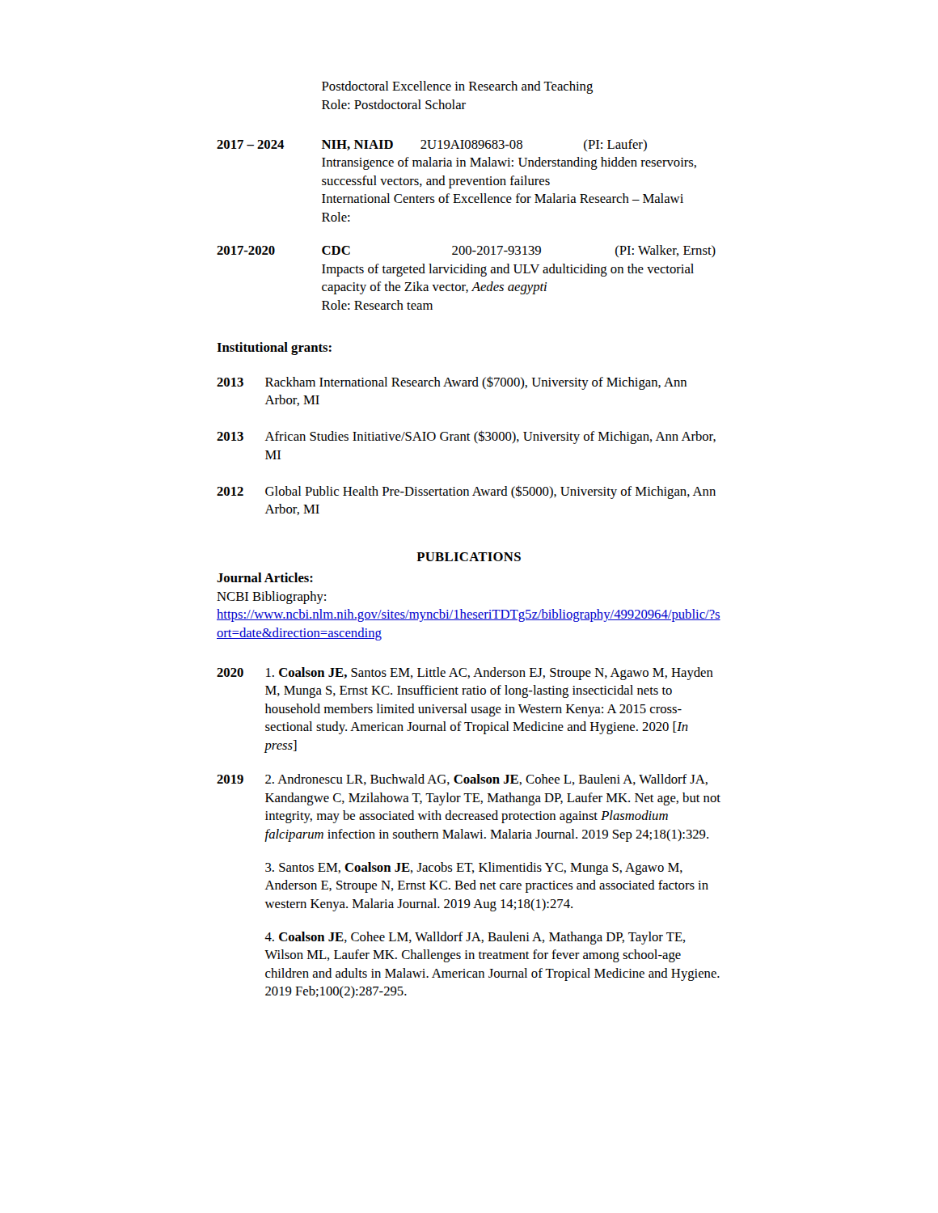Postdoctoral Excellence in Research and Teaching
Role: Postdoctoral Scholar
2017 – 2024
NIH, NIAID 2U19AI089683-08(PI: Laufer) Intransigence of malaria in Malawi: Understanding hidden reservoirs, successful vectors, and prevention failures International Centers of Excellence for Malaria Research – Malawi Role:
2017-2020
CDC 200-2017-93139(PI: Walker, Ernst) Impacts of targeted larviciding and ULV adulticiding on the vectorial capacity of the Zika vector, Aedes aegypti Role: Research team
Institutional grants:
2013
Rackham International Research Award ($7000), University of Michigan, Ann Arbor, MI
2013
African Studies Initiative/SAIO Grant ($3000), University of Michigan, Ann Arbor, MI
2012
Global Public Health Pre-Dissertation Award ($5000), University of Michigan, Ann Arbor, MI
PUBLICATIONS
Journal Articles:
NCBI Bibliography:
https://www.ncbi.nlm.nih.gov/sites/myncbi/1heseriTDTg5z/bibliography/49920964/public/?sort=date&direction=ascending
2020
1. Coalson JE, Santos EM, Little AC, Anderson EJ, Stroupe N, Agawo M, Hayden M, Munga S, Ernst KC. Insufficient ratio of long-lasting insecticidal nets to household members limited universal usage in Western Kenya: A 2015 cross-sectional study. American Journal of Tropical Medicine and Hygiene. 2020 [In press]
2019
2. Andronescu LR, Buchwald AG, Coalson JE, Cohee L, Bauleni A, Walldorf JA, Kandangwe C, Mzilahowa T, Taylor TE, Mathanga DP, Laufer MK. Net age, but not integrity, may be associated with decreased protection against Plasmodium falciparum infection in southern Malawi. Malaria Journal. 2019 Sep 24;18(1):329.
3. Santos EM, Coalson JE, Jacobs ET, Klimentidis YC, Munga S, Agawo M, Anderson E, Stroupe N, Ernst KC. Bed net care practices and associated factors in western Kenya. Malaria Journal. 2019 Aug 14;18(1):274.
4. Coalson JE, Cohee LM, Walldorf JA, Bauleni A, Mathanga DP, Taylor TE, Wilson ML, Laufer MK. Challenges in treatment for fever among school-age children and adults in Malawi. American Journal of Tropical Medicine and Hygiene. 2019 Feb;100(2):287-295.